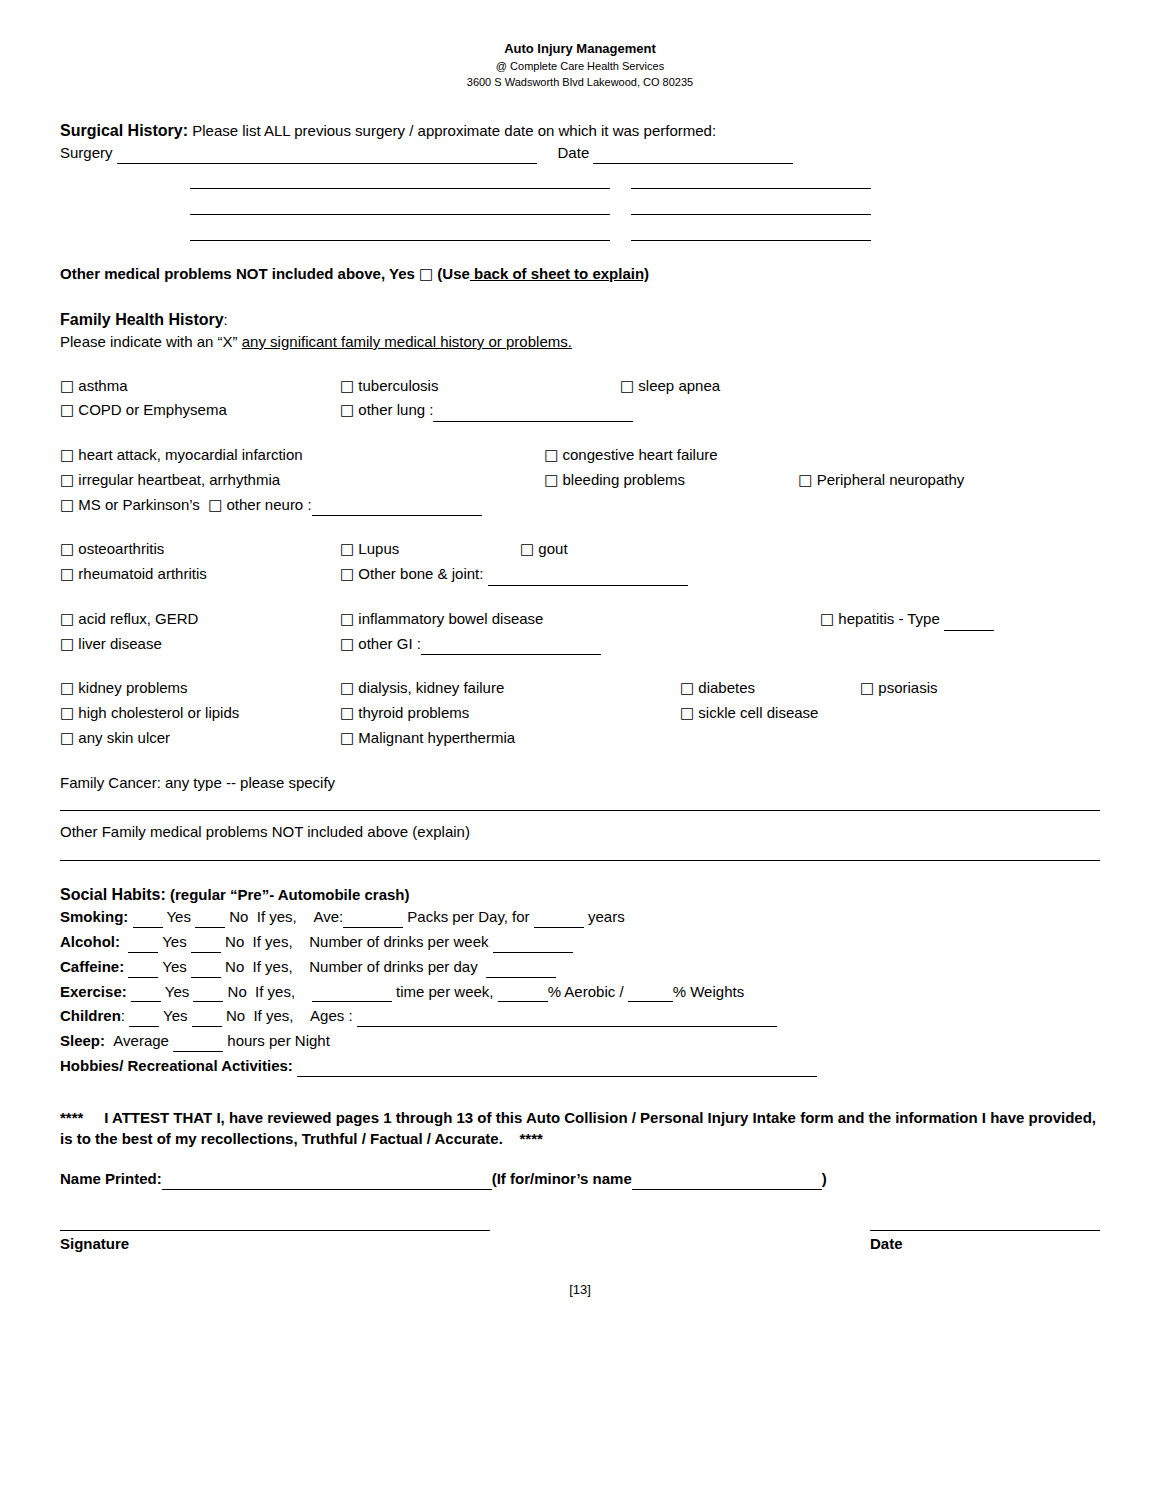Auto Injury Management
@ Complete Care Health Services
3600 S Wadsworth Blvd Lakewood, CO 80235
Surgical History:
Please list ALL previous surgery / approximate date on which it was performed:
Surgery Date
Other medical problems NOT included above, Yes □ (Use back of sheet to explain)
Family Health History
:
Please indicate with an “X” any significant family medical history or problems.
□ asthma
□ tuberculosis
□ sleep apnea
□ COPD or Emphysema
□ other lung :
□ heart attack, myocardial infarction □ congestive heart failure
□ irregular heartbeat, arrhythmia □ bleeding problems □ Peripheral neuropathy
□ MS or Parkinson’s □ other neuro :
□ osteoarthritis
□ Lupus
□ gout
□ rheumatoid arthritis
□ Other bone & joint:
□ acid reflux, GERD
□ inflammatory bowel disease
□ hepatitis - Type
□ liver disease
□ other GI :
□ kidney problems
□ dialysis, kidney failure
□ diabetes
□ psoriasis
□ high cholesterol or lipids
□ thyroid problems
□ sickle cell disease
□ any skin ulcer
□ Malignant hyperthermia
Family Cancer: any type -- please specify
Other Family medical problems NOT included above (explain)
Social Habits:
(regular “Pre”- Automobile crash)
Smoking: Yes No If yes, Ave: Packs per Day, for years
Alcohol: Yes No If yes, Number of drinks per week
Caffeine: Yes No If yes, Number of drinks per day
Exercise: Yes No If yes, time per week, % Aerobic / % Weights
Children: Yes No If yes, Ages :
Sleep: Average hours per Night
Hobbies/ Recreational Activities:
**** I ATTEST THAT I, have reviewed pages 1 through 13 of this Auto Collision / Personal Injury Intake form and the information I have provided, is to the best of my recollections, Truthful / Factual / Accurate. ****
Name Printed: (If for/minor’s name )
Signature
Date
[13]